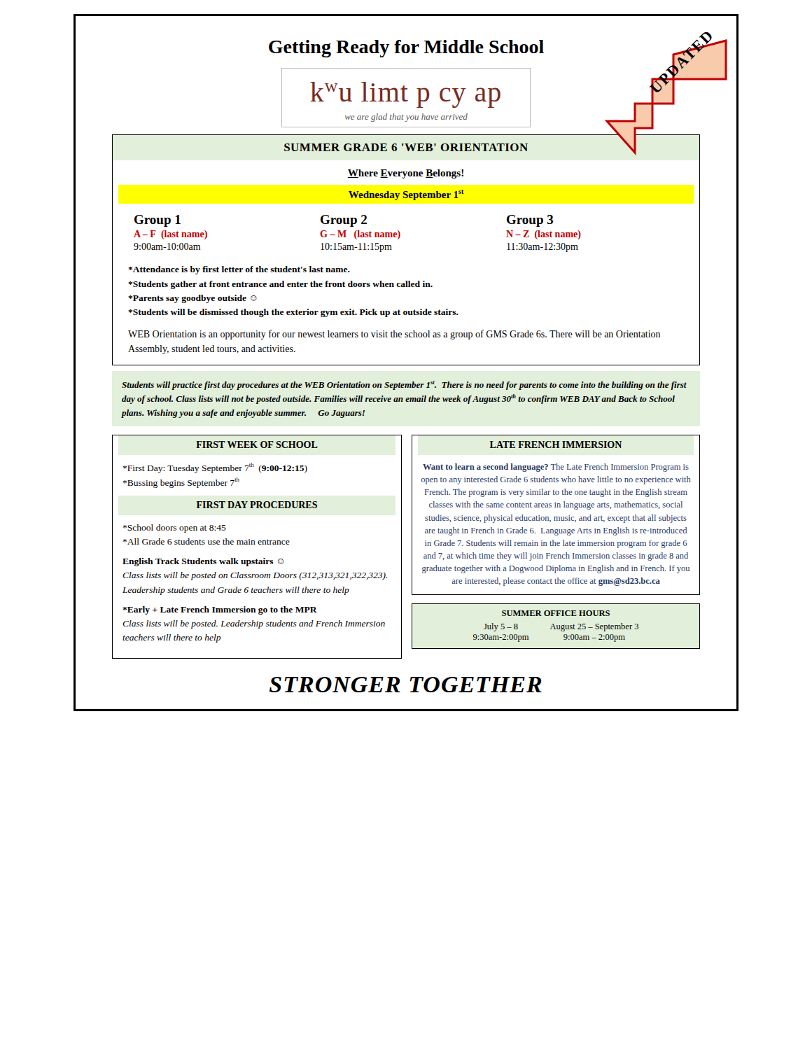Getting Ready for Middle School
kwu limt p cy ap
we are glad that you have arrived
UPDATED
SUMMER GRADE 6 'WEB' ORIENTATION
Where Everyone Belongs!
Wednesday September 1st
Group 1
A – F (last name)
9:00am-10:00am
Group 2
G – M (last name)
10:15am-11:15pm
Group 3
N – Z (last name)
11:30am-12:30pm
*Attendance is by first letter of the student's last name.
*Students gather at front entrance and enter the front doors when called in.
*Parents say goodbye outside ☺
*Students will be dismissed though the exterior gym exit. Pick up at outside stairs.
WEB Orientation is an opportunity for our newest learners to visit the school as a group of GMS Grade 6s. There will be an Orientation Assembly, student led tours, and activities.
Students will practice first day procedures at the WEB Orientation on September 1st. There is no need for parents to come into the building on the first day of school. Class lists will not be posted outside. Families will receive an email the week of August 30th to confirm WEB DAY and Back to School plans. Wishing you a safe and enjoyable summer. Go Jaguars!
FIRST WEEK OF SCHOOL
*First Day: Tuesday September 7th (9:00-12:15)
*Bussing begins September 7th
FIRST DAY PROCEDURES
*School doors open at 8:45
*All Grade 6 students use the main entrance
English Track Students walk upstairs ☺
Class lists will be posted on Classroom Doors (312,313,321,322,323). Leadership students and Grade 6 teachers will there to help
*Early + Late French Immersion go to the MPR
Class lists will be posted. Leadership students and French Immersion teachers will there to help
LATE FRENCH IMMERSION
Want to learn a second language? The Late French Immersion Program is open to any interested Grade 6 students who have little to no experience with French. The program is very similar to the one taught in the English stream classes with the same content areas in language arts, mathematics, social studies, science, physical education, music, and art, except that all subjects are taught in French in Grade 6. Language Arts in English is re-introduced in Grade 7. Students will remain in the late immersion program for grade 6 and 7, at which time they will join French Immersion classes in grade 8 and graduate together with a Dogwood Diploma in English and in French. If you are interested, please contact the office at gms@sd23.bc.ca
SUMMER OFFICE HOURS
July 5 – 8
9:30am-2:00pm
August 25 – September 3
9:00am – 2:00pm
STRONGER TOGETHER